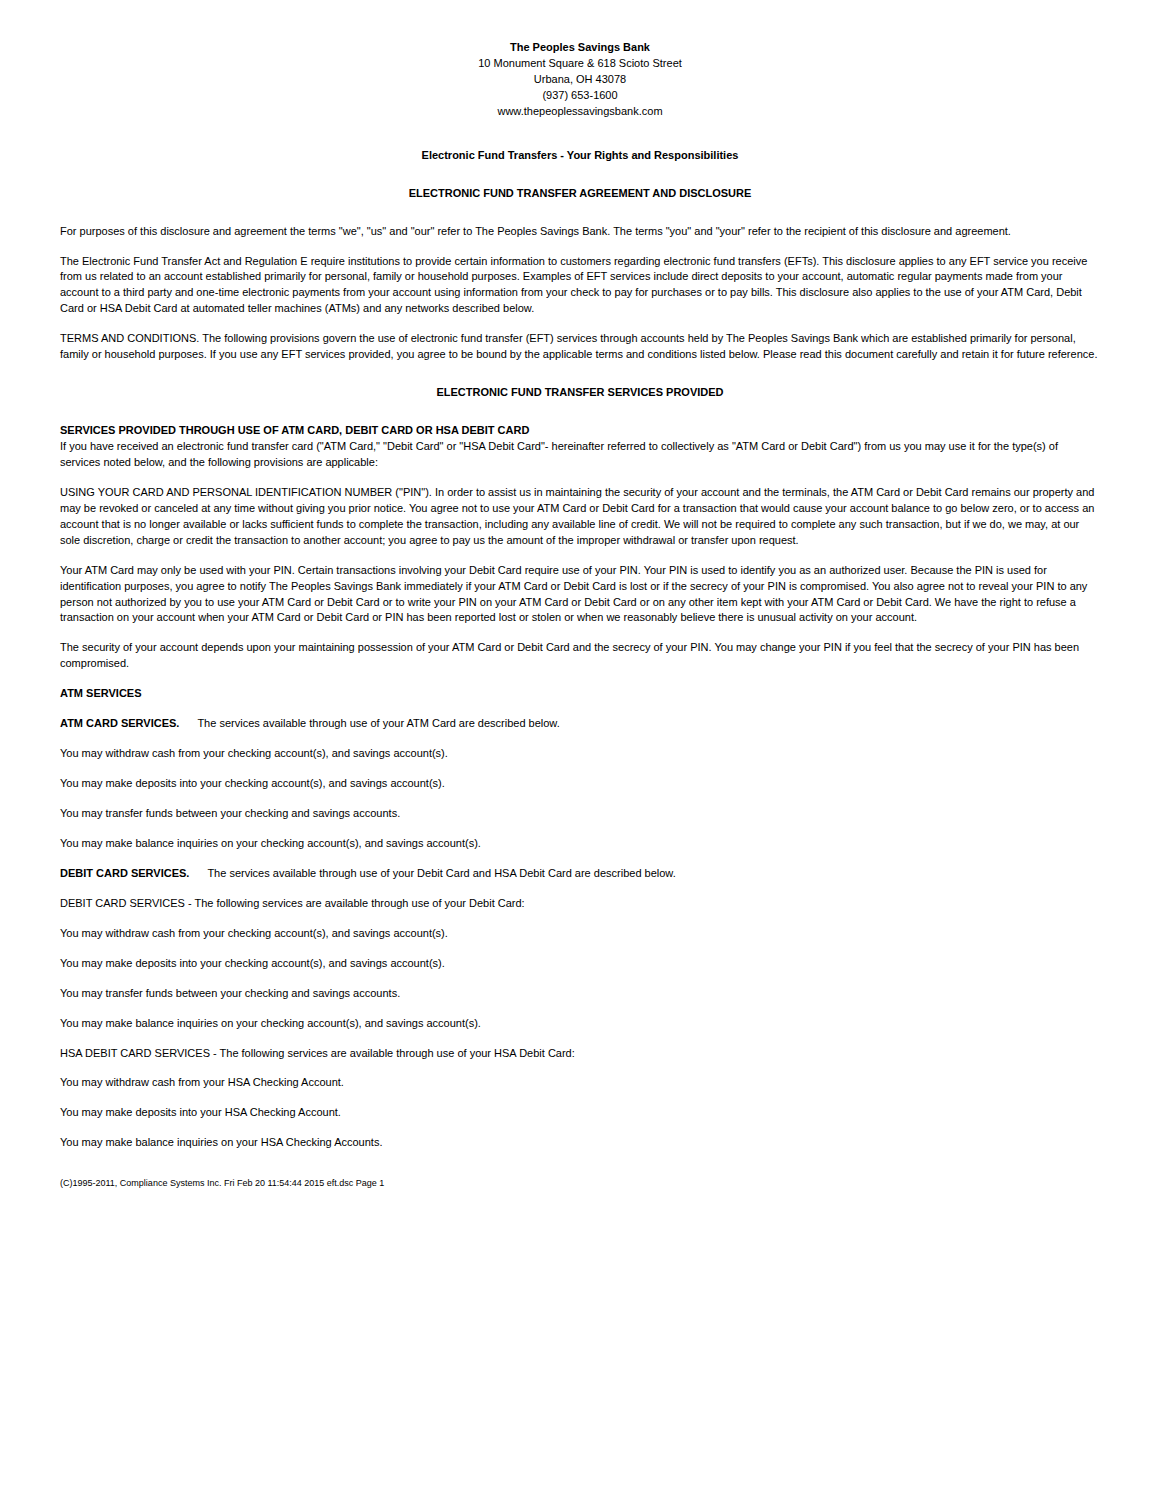The Peoples Savings Bank
10 Monument Square & 618 Scioto Street
Urbana, OH 43078
(937) 653-1600
www.thepeoplessavingsbank.com
Electronic Fund Transfers - Your Rights and Responsibilities
ELECTRONIC FUND TRANSFER AGREEMENT AND DISCLOSURE
For purposes of this disclosure and agreement the terms "we", "us" and "our" refer to The Peoples Savings Bank. The terms "you" and "your" refer to the recipient of this disclosure and agreement.
The Electronic Fund Transfer Act and Regulation E require institutions to provide certain information to customers regarding electronic fund transfers (EFTs). This disclosure applies to any EFT service you receive from us related to an account established primarily for personal, family or household purposes. Examples of EFT services include direct deposits to your account, automatic regular payments made from your account to a third party and one-time electronic payments from your account using information from your check to pay for purchases or to pay bills. This disclosure also applies to the use of your ATM Card, Debit Card or HSA Debit Card at automated teller machines (ATMs) and any networks described below.
TERMS AND CONDITIONS. The following provisions govern the use of electronic fund transfer (EFT) services through accounts held by The Peoples Savings Bank which are established primarily for personal, family or household purposes. If you use any EFT services provided, you agree to be bound by the applicable terms and conditions listed below. Please read this document carefully and retain it for future reference.
ELECTRONIC FUND TRANSFER SERVICES PROVIDED
SERVICES PROVIDED THROUGH USE OF ATM CARD, DEBIT CARD OR HSA DEBIT CARD
If you have received an electronic fund transfer card ("ATM Card," "Debit Card" or "HSA Debit Card"- hereinafter referred to collectively as "ATM Card or Debit Card") from us you may use it for the type(s) of services noted below, and the following provisions are applicable:
USING YOUR CARD AND PERSONAL IDENTIFICATION NUMBER ("PIN"). In order to assist us in maintaining the security of your account and the terminals, the ATM Card or Debit Card remains our property and may be revoked or canceled at any time without giving you prior notice. You agree not to use your ATM Card or Debit Card for a transaction that would cause your account balance to go below zero, or to access an account that is no longer available or lacks sufficient funds to complete the transaction, including any available line of credit. We will not be required to complete any such transaction, but if we do, we may, at our sole discretion, charge or credit the transaction to another account; you agree to pay us the amount of the improper withdrawal or transfer upon request.
Your ATM Card may only be used with your PIN. Certain transactions involving your Debit Card require use of your PIN. Your PIN is used to identify you as an authorized user. Because the PIN is used for identification purposes, you agree to notify The Peoples Savings Bank immediately if your ATM Card or Debit Card is lost or if the secrecy of your PIN is compromised. You also agree not to reveal your PIN to any person not authorized by you to use your ATM Card or Debit Card or to write your PIN on your ATM Card or Debit Card or on any other item kept with your ATM Card or Debit Card. We have the right to refuse a transaction on your account when your ATM Card or Debit Card or PIN has been reported lost or stolen or when we reasonably believe there is unusual activity on your account.
The security of your account depends upon your maintaining possession of your ATM Card or Debit Card and the secrecy of your PIN. You may change your PIN if you feel that the secrecy of your PIN has been compromised.
ATM SERVICES
ATM CARD SERVICES. The services available through use of your ATM Card are described below.
You may withdraw cash from your checking account(s), and savings account(s).
You may make deposits into your checking account(s), and savings account(s).
You may transfer funds between your checking and savings accounts.
You may make balance inquiries on your checking account(s), and savings account(s).
DEBIT CARD SERVICES. The services available through use of your Debit Card and HSA Debit Card are described below.
DEBIT CARD SERVICES - The following services are available through use of your Debit Card:
You may withdraw cash from your checking account(s), and savings account(s).
You may make deposits into your checking account(s), and savings account(s).
You may transfer funds between your checking and savings accounts.
You may make balance inquiries on your checking account(s), and savings account(s).
HSA DEBIT CARD SERVICES - The following services are available through use of your HSA Debit Card:
You may withdraw cash from your HSA Checking Account.
You may make deposits into your HSA Checking Account.
You may make balance inquiries on your HSA Checking Accounts.
(C)1995-2011, Compliance Systems Inc. Fri Feb 20 11:54:44 2015 eft.dsc Page 1